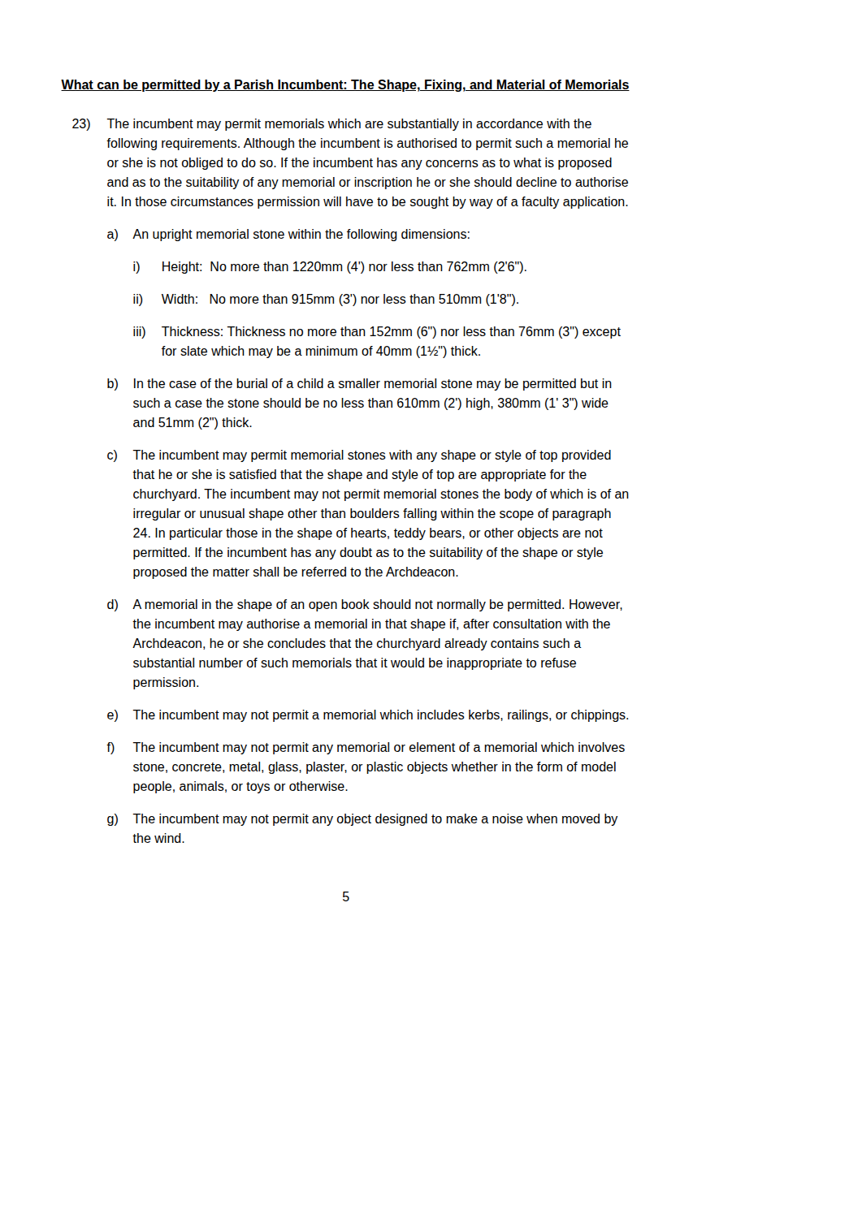What can be permitted by a Parish Incumbent: The Shape, Fixing, and Material of Memorials
23) The incumbent may permit memorials which are substantially in accordance with the following requirements. Although the incumbent is authorised to permit such a memorial he or she is not obliged to do so. If the incumbent has any concerns as to what is proposed and as to the suitability of any memorial or inscription he or she should decline to authorise it. In those circumstances permission will have to be sought by way of a faculty application.
a) An upright memorial stone within the following dimensions:
i) Height: No more than 1220mm (4') nor less than 762mm (2'6").
ii) Width: No more than 915mm (3') nor less than 510mm (1'8").
iii) Thickness: Thickness no more than 152mm (6") nor less than 76mm (3") except for slate which may be a minimum of 40mm (1½") thick.
b) In the case of the burial of a child a smaller memorial stone may be permitted but in such a case the stone should be no less than 610mm (2') high, 380mm (1' 3") wide and 51mm (2") thick.
c) The incumbent may permit memorial stones with any shape or style of top provided that he or she is satisfied that the shape and style of top are appropriate for the churchyard. The incumbent may not permit memorial stones the body of which is of an irregular or unusual shape other than boulders falling within the scope of paragraph 24. In particular those in the shape of hearts, teddy bears, or other objects are not permitted. If the incumbent has any doubt as to the suitability of the shape or style proposed the matter shall be referred to the Archdeacon.
d) A memorial in the shape of an open book should not normally be permitted. However, the incumbent may authorise a memorial in that shape if, after consultation with the Archdeacon, he or she concludes that the churchyard already contains such a substantial number of such memorials that it would be inappropriate to refuse permission.
e) The incumbent may not permit a memorial which includes kerbs, railings, or chippings.
f) The incumbent may not permit any memorial or element of a memorial which involves stone, concrete, metal, glass, plaster, or plastic objects whether in the form of model people, animals, or toys or otherwise.
g) The incumbent may not permit any object designed to make a noise when moved by the wind.
5